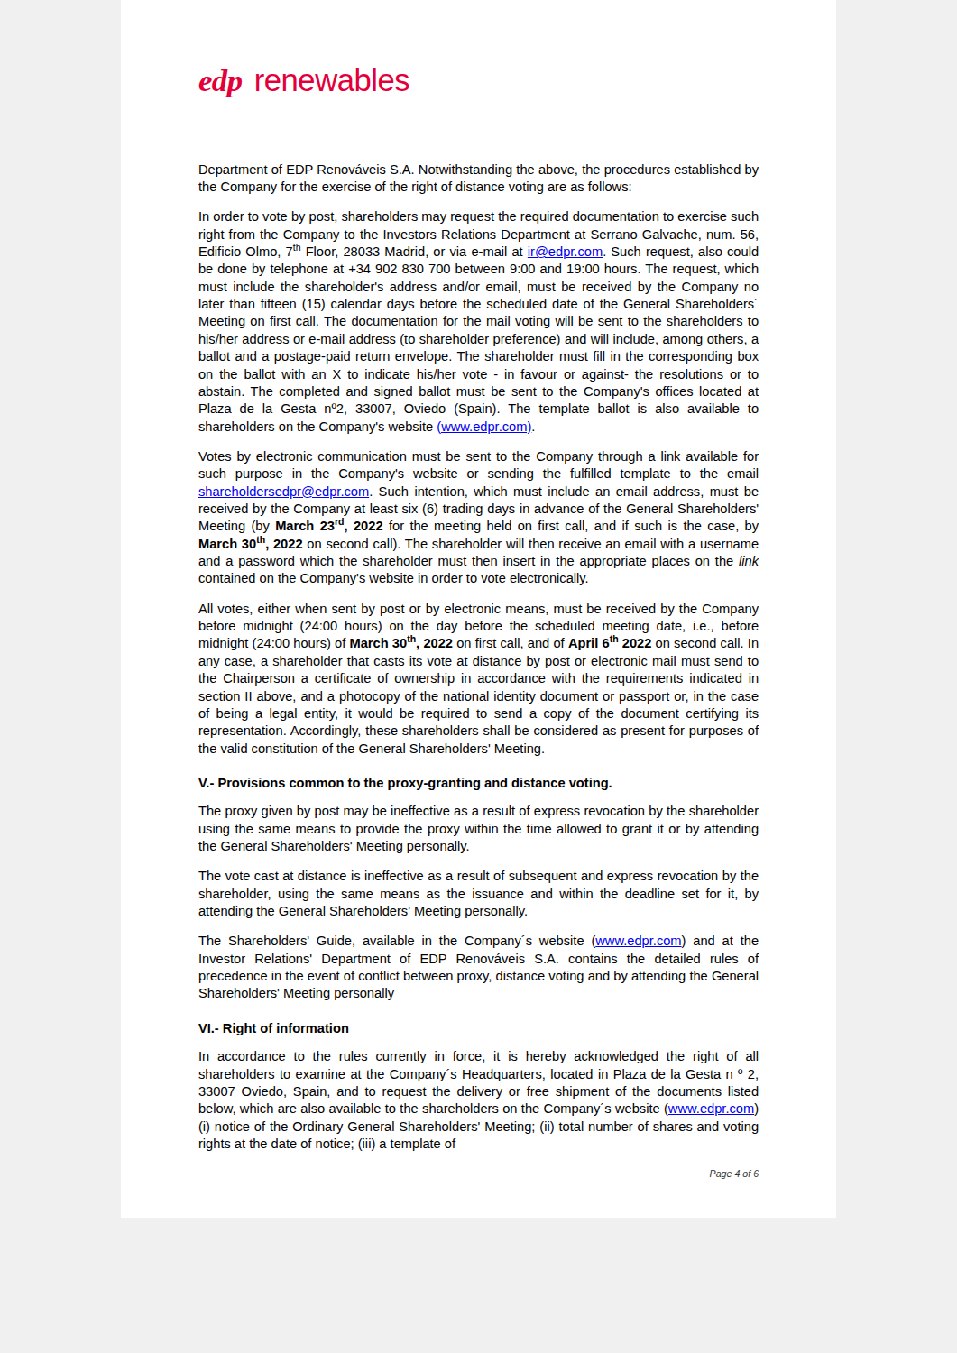edp renewables
Department of EDP Renováveis S.A. Notwithstanding the above, the procedures established by the Company for the exercise of the right of distance voting are as follows:
In order to vote by post, shareholders may request the required documentation to exercise such right from the Company to the Investors Relations Department at Serrano Galvache, num. 56, Edificio Olmo, 7th Floor, 28033 Madrid, or via e-mail at ir@edpr.com. Such request, also could be done by telephone at +34 902 830 700 between 9:00 and 19:00 hours. The request, which must include the shareholder's address and/or email, must be received by the Company no later than fifteen (15) calendar days before the scheduled date of the General Shareholders´ Meeting on first call. The documentation for the mail voting will be sent to the shareholders to his/her address or e-mail address (to shareholder preference) and will include, among others, a ballot and a postage-paid return envelope. The shareholder must fill in the corresponding box on the ballot with an X to indicate his/her vote - in favour or against- the resolutions or to abstain. The completed and signed ballot must be sent to the Company's offices located at Plaza de la Gesta nº2, 33007, Oviedo (Spain). The template ballot is also available to shareholders on the Company's website (www.edpr.com).
Votes by electronic communication must be sent to the Company through a link available for such purpose in the Company's website or sending the fulfilled template to the email shareholdersedpr@edpr.com. Such intention, which must include an email address, must be received by the Company at least six (6) trading days in advance of the General Shareholders' Meeting (by March 23rd, 2022 for the meeting held on first call, and if such is the case, by March 30th, 2022 on second call). The shareholder will then receive an email with a username and a password which the shareholder must then insert in the appropriate places on the link contained on the Company's website in order to vote electronically.
All votes, either when sent by post or by electronic means, must be received by the Company before midnight (24:00 hours) on the day before the scheduled meeting date, i.e., before midnight (24:00 hours) of March 30th, 2022 on first call, and of April 6th 2022 on second call. In any case, a shareholder that casts its vote at distance by post or electronic mail must send to the Chairperson a certificate of ownership in accordance with the requirements indicated in section II above, and a photocopy of the national identity document or passport or, in the case of being a legal entity, it would be required to send a copy of the document certifying its representation. Accordingly, these shareholders shall be considered as present for purposes of the valid constitution of the General Shareholders' Meeting.
V.- Provisions common to the proxy-granting and distance voting.
The proxy given by post may be ineffective as a result of express revocation by the shareholder using the same means to provide the proxy within the time allowed to grant it or by attending the General Shareholders' Meeting personally.
The vote cast at distance is ineffective as a result of subsequent and express revocation by the shareholder, using the same means as the issuance and within the deadline set for it, by attending the General Shareholders' Meeting personally.
The Shareholders' Guide, available in the Company´s website (www.edpr.com) and at the Investor Relations' Department of EDP Renováveis S.A. contains the detailed rules of precedence in the event of conflict between proxy, distance voting and by attending the General Shareholders' Meeting personally
VI.- Right of information
In accordance to the rules currently in force, it is hereby acknowledged the right of all shareholders to examine at the Company´s Headquarters, located in Plaza de la Gesta n º 2, 33007 Oviedo, Spain, and to request the delivery or free shipment of the documents listed below, which are also available to the shareholders on the Company´s website (www.edpr.com) (i) notice of the Ordinary General Shareholders' Meeting; (ii) total number of shares and voting rights at the date of notice; (iii) a template of
Page 4 of 6